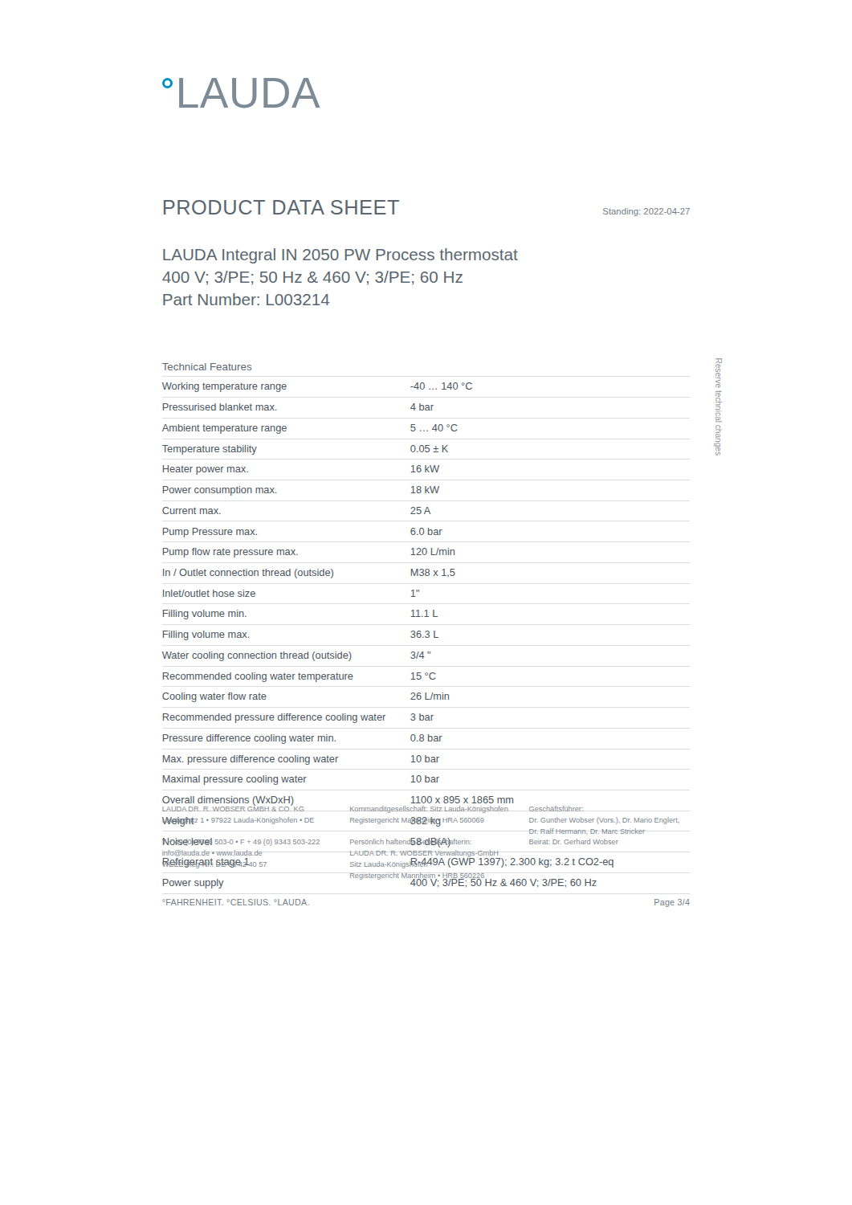LAUDA
PRODUCT DATA SHEET
Standing: 2022-04-27
LAUDA Integral IN 2050 PW Process thermostat
400 V; 3/PE; 50 Hz & 460 V; 3/PE; 60 Hz
Part Number: L003214
Technical Features
| Working temperature range | -40 … 140 °C |
| Pressurised blanket max. | 4 bar |
| Ambient temperature range | 5 … 40 °C |
| Temperature stability | 0.05 ± K |
| Heater power max. | 16 kW |
| Power consumption max. | 18 kW |
| Current max. | 25 A |
| Pump Pressure max. | 6.0 bar |
| Pump flow rate pressure max. | 120 L/min |
| In / Outlet connection thread (outside) | M38 x 1,5 |
| Inlet/outlet hose size | 1" |
| Filling volume min. | 11.1 L |
| Filling volume max. | 36.3 L |
| Water cooling connection thread (outside) | 3/4 " |
| Recommended cooling water temperature | 15 °C |
| Cooling water flow rate | 26 L/min |
| Recommended pressure difference cooling water | 3 bar |
| Pressure difference cooling water min. | 0.8 bar |
| Max. pressure difference cooling water | 10 bar |
| Maximal pressure cooling water | 10 bar |
| Overall dimensions (WxDxH) | 1100 x 895 x 1865 mm |
| Weight | 382 kg |
| Noise level | 58 dB(A) |
| Refrigerant stage 1 | R-449A (GWP 1397); 2.300 kg; 3.2 t CO2-eq |
| Power supply | 400 V; 3/PE; 50 Hz & 460 V; 3/PE; 60 Hz |
Reserve technical changes
LAUDA DR. R. WOBSER GMBH & CO. KG
Laudaplatz 1 • 97922 Lauda-Königshofen • DE
T + 49 (0) 9343 503-0 • F + 49 (0) 9343 503-222
info@lauda.de • www.lauda.de
WEEE-Reg-Nr.: DE 66 42 40 57
Kommanditgesellschaft: Sitz Lauda-Königshofen
Registergericht Mannheim • HRA 560069
Persönlich haftende Gesellschafterin:
LAUDA DR. R. WOBSER Verwaltungs-GmbH
Sitz Lauda-Königshofen
Registergericht Mannheim • HRB 560226
Geschäftsführer:
Dr. Gunther Wobser (Vors.), Dr. Mario Englert,
Dr. Ralf Hermann, Dr. Marc Stricker
Beirat: Dr. Gerhard Wobser
°FAHRENHEIT. °CELSIUS. °LAUDA.
Page 3/4